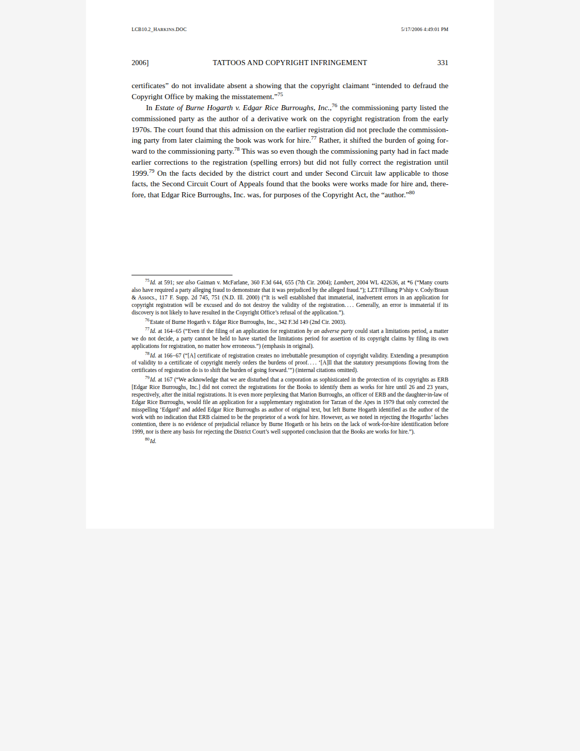LCB10.2_HARKINS.DOC 5/17/2006 4:49:01 PM
2006] TATTOOS AND COPYRIGHT INFRINGEMENT 331
certificates” do not invalidate absent a showing that the copyright claimant “intended to defraud the Copyright Office by making the misstatement.”75
In Estate of Burne Hogarth v. Edgar Rice Burroughs, Inc.,76 the commissioning party listed the commissioned party as the author of a derivative work on the copyright registration from the early 1970s. The court found that this admission on the earlier registration did not preclude the commissioning party from later claiming the book was work for hire.77 Rather, it shifted the burden of going forward to the commissioning party.78 This was so even though the commissioning party had in fact made earlier corrections to the registration (spelling errors) but did not fully correct the registration until 1999.79 On the facts decided by the district court and under Second Circuit law applicable to those facts, the Second Circuit Court of Appeals found that the books were works made for hire and, therefore, that Edgar Rice Burroughs, Inc. was, for purposes of the Copyright Act, the “author.”80
75 Id. at 591; see also Gaiman v. McFarlane, 360 F.3d 644, 655 (7th Cir. 2004); Lambert, 2004 WL 422636, at *6 (“Many courts also have required a party alleging fraud to demonstrate that it was prejudiced by the alleged fraud.”); LZT/Filliung P’ship v. Cody/Braun & Assocs., 117 F. Supp. 2d 745, 751 (N.D. Ill. 2000) (“It is well established that immaterial, inadvertent errors in an application for copyright registration will be excused and do not destroy the validity of the registration. . . . Generally, an error is immaterial if its discovery is not likely to have resulted in the Copyright Office’s refusal of the application.”).
76 Estate of Burne Hogarth v. Edgar Rice Burroughs, Inc., 342 F.3d 149 (2nd Cir. 2003).
77 Id. at 164−65 (“Even if the filing of an application for registration by an adverse party could start a limitations period, a matter we do not decide, a party cannot be held to have started the limitations period for assertion of its copyright claims by filing its own applications for registration, no matter how erroneous.”) (emphasis in original).
78 Id. at 166−67 (“[A] certificate of registration creates no irrebuttable presumption of copyright validity. Extending a presumption of validity to a certificate of copyright merely orders the burdens of proof. . . . ‘[A]ll that the statutory presumptions flowing from the certificates of registration do is to shift the burden of going forward.’”) (internal citations omitted).
79 Id. at 167 (“We acknowledge that we are disturbed that a corporation as sophisticated in the protection of its copyrights as ERB [Edgar Rice Burroughs, Inc.] did not correct the registrations for the Books to identify them as works for hire until 26 and 23 years, respectively, after the initial registrations. It is even more perplexing that Marion Burroughs, an officer of ERB and the daughter-in-law of Edgar Rice Burroughs, would file an application for a supplementary registration for Tarzan of the Apes in 1979 that only corrected the misspelling ‘Edgard’ and added Edgar Rice Burroughs as author of original text, but left Burne Hogarth identified as the author of the work with no indication that ERB claimed to be the proprietor of a work for hire. However, as we noted in rejecting the Hogarths’ laches contention, there is no evidence of prejudicial reliance by Burne Hogarth or his heirs on the lack of work-for-hire identification before 1999, nor is there any basis for rejecting the District Court’s well supported conclusion that the Books are works for hire.”).
80 Id.